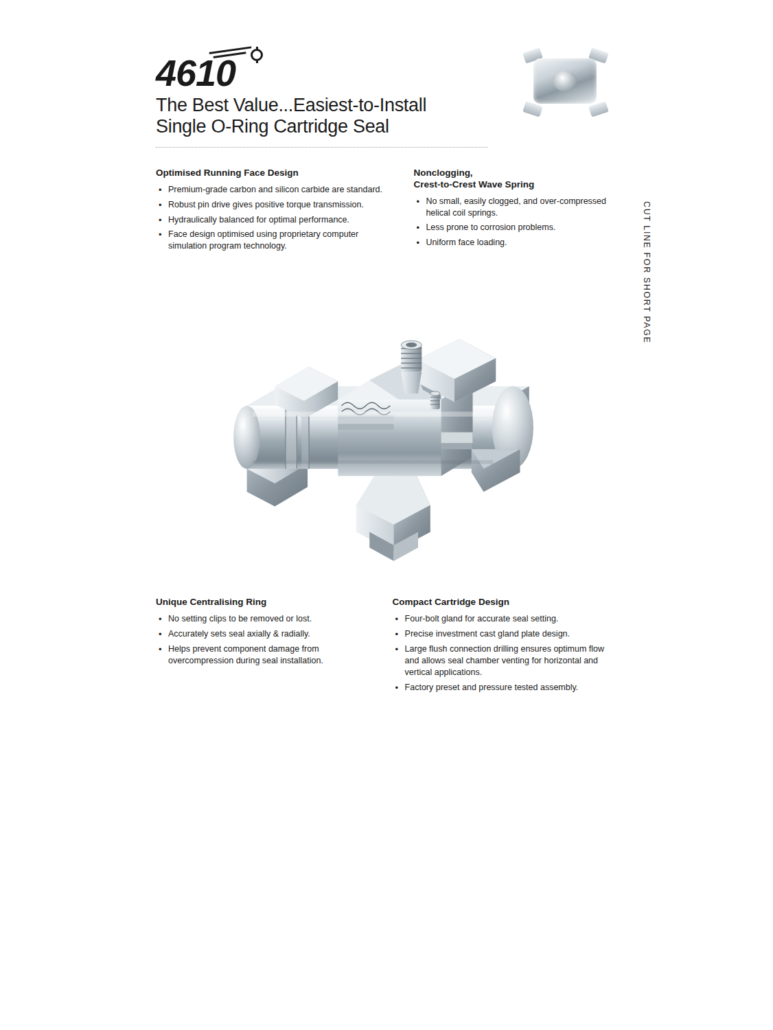CUT LINE FOR SHORT PAGE
4610
The Best Value...Easiest-to-Install
Single O-Ring Cartridge Seal
Optimised Running Face Design
Premium-grade carbon and silicon carbide are standard.
Robust pin drive gives positive torque transmission.
Hydraulically balanced for optimal performance.
Face design optimised using proprietary computer simulation program technology.
Nonclogging,
Crest-to-Crest Wave Spring
No small, easily clogged, and over-compressed helical coil springs.
Less prone to corrosion problems.
Uniform face loading.
Unique Centralising Ring
No setting clips to be removed or lost.
Accurately sets seal axially & radially.
Helps prevent component damage from overcompression during seal installation.
Compact Cartridge Design
Four-bolt gland for accurate seal setting.
Precise investment cast gland plate design.
Large flush connection drilling ensures optimum flow and allows seal chamber venting for horizontal and vertical applications.
Factory preset and pressure tested assembly.